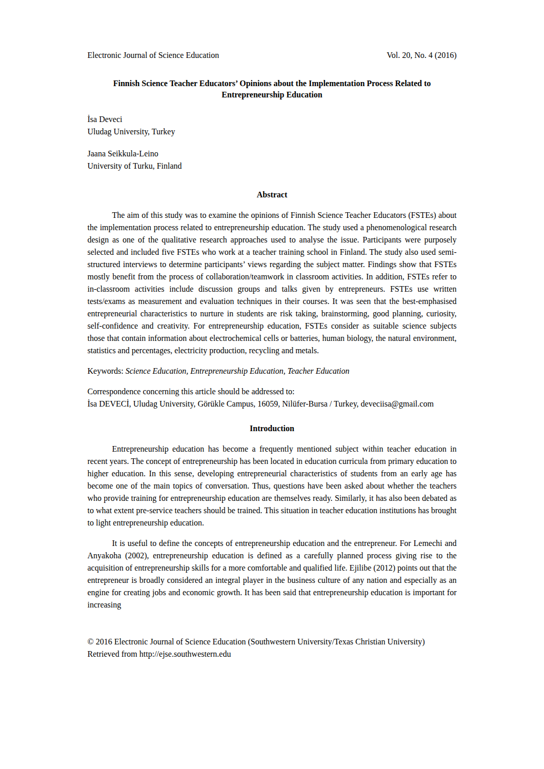Electronic Journal of Science Education Vol. 20, No. 4 (2016)
Finnish Science Teacher Educators’ Opinions about the Implementation Process Related to Entrepreneurship Education
İsa Deveci Uludag University, Turkey
Jaana Seikkula-Leino University of Turku, Finland
Abstract
The aim of this study was to examine the opinions of Finnish Science Teacher Educators (FSTEs) about the implementation process related to entrepreneurship education. The study used a phenomenological research design as one of the qualitative research approaches used to analyse the issue. Participants were purposely selected and included five FSTEs who work at a teacher training school in Finland. The study also used semi-structured interviews to determine participants’ views regarding the subject matter. Findings show that FSTEs mostly benefit from the process of collaboration/teamwork in classroom activities. In addition, FSTEs refer to in-classroom activities include discussion groups and talks given by entrepreneurs. FSTEs use written tests/exams as measurement and evaluation techniques in their courses. It was seen that the best-emphasised entrepreneurial characteristics to nurture in students are risk taking, brainstorming, good planning, curiosity, self-confidence and creativity. For entrepreneurship education, FSTEs consider as suitable science subjects those that contain information about electrochemical cells or batteries, human biology, the natural environment, statistics and percentages, electricity production, recycling and metals.
Keywords: Science Education, Entrepreneurship Education, Teacher Education
Correspondence concerning this article should be addressed to:
İsa DEVECİ, Uludag University, Görükle Campus, 16059, Nilüfer-Bursa / Turkey, deveciisa@gmail.com
Introduction
Entrepreneurship education has become a frequently mentioned subject within teacher education in recent years. The concept of entrepreneurship has been located in education curricula from primary education to higher education. In this sense, developing entrepreneurial characteristics of students from an early age has become one of the main topics of conversation. Thus, questions have been asked about whether the teachers who provide training for entrepreneurship education are themselves ready. Similarly, it has also been debated as to what extent pre-service teachers should be trained. This situation in teacher education institutions has brought to light entrepreneurship education.
It is useful to define the concepts of entrepreneurship education and the entrepreneur. For Lemechi and Anyakoha (2002), entrepreneurship education is defined as a carefully planned process giving rise to the acquisition of entrepreneurship skills for a more comfortable and qualified life. Ejilibe (2012) points out that the entrepreneur is broadly considered an integral player in the business culture of any nation and especially as an engine for creating jobs and economic growth. It has been said that entrepreneurship education is important for increasing
© 2016 Electronic Journal of Science Education (Southwestern University/Texas Christian University) Retrieved from http://ejse.southwestern.edu